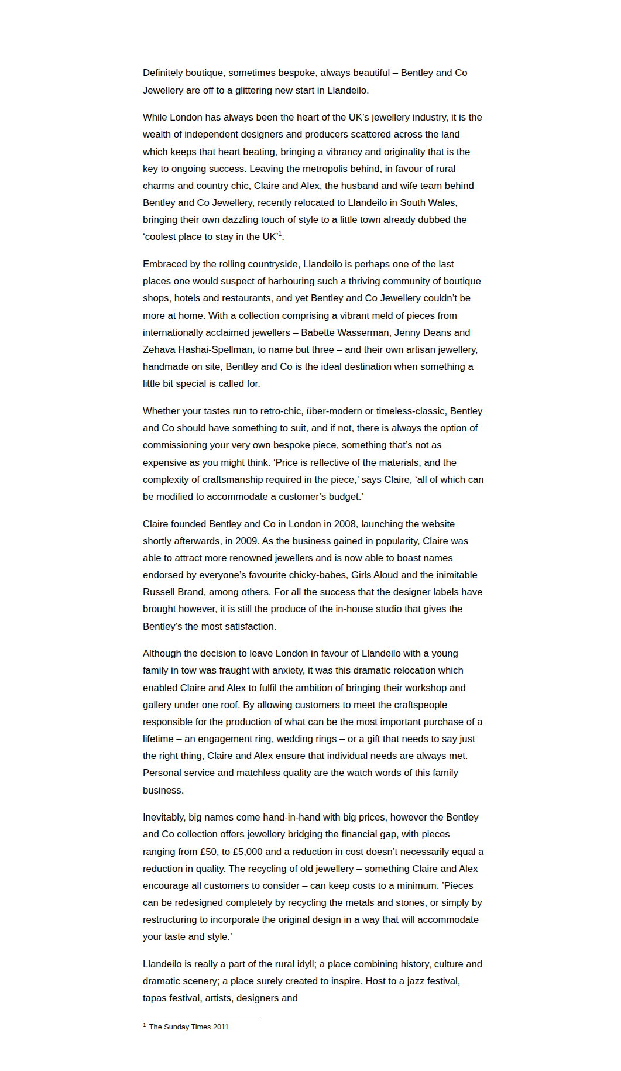Definitely boutique, sometimes bespoke, always beautiful – Bentley and Co Jewellery are off to a glittering new start in Llandeilo.
While London has always been the heart of the UK’s jewellery industry, it is the wealth of independent designers and producers scattered across the land which keeps that heart beating, bringing a vibrancy and originality that is the key to ongoing success. Leaving the metropolis behind, in favour of rural charms and country chic, Claire and Alex, the husband and wife team behind Bentley and Co Jewellery, recently relocated to Llandeilo in South Wales, bringing their own dazzling touch of style to a little town already dubbed the ‘coolest place to stay in the UK’1.
Embraced by the rolling countryside, Llandeilo is perhaps one of the last places one would suspect of harbouring such a thriving community of boutique shops, hotels and restaurants, and yet Bentley and Co Jewellery couldn’t be more at home. With a collection comprising a vibrant meld of pieces from internationally acclaimed jewellers – Babette Wasserman, Jenny Deans and Zehava Hashai-Spellman, to name but three – and their own artisan jewellery, handmade on site, Bentley and Co is the ideal destination when something a little bit special is called for.
Whether your tastes run to retro-chic, über-modern or timeless-classic, Bentley and Co should have something to suit, and if not, there is always the option of commissioning your very own bespoke piece, something that’s not as expensive as you might think. ‘Price is reflective of the materials, and the complexity of craftsmanship required in the piece,’ says Claire, ‘all of which can be modified to accommodate a customer’s budget.’
Claire founded Bentley and Co in London in 2008, launching the website shortly afterwards, in 2009. As the business gained in popularity, Claire was able to attract more renowned jewellers and is now able to boast names endorsed by everyone’s favourite chicky-babes, Girls Aloud and the inimitable Russell Brand, among others. For all the success that the designer labels have brought however, it is still the produce of the in-house studio that gives the Bentley’s the most satisfaction.
Although the decision to leave London in favour of Llandeilo with a young family in tow was fraught with anxiety, it was this dramatic relocation which enabled Claire and Alex to fulfil the ambition of bringing their workshop and gallery under one roof. By allowing customers to meet the craftspeople responsible for the production of what can be the most important purchase of a lifetime – an engagement ring, wedding rings – or a gift that needs to say just the right thing, Claire and Alex ensure that individual needs are always met. Personal service and matchless quality are the watch words of this family business.
Inevitably, big names come hand-in-hand with big prices, however the Bentley and Co collection offers jewellery bridging the financial gap, with pieces ranging from £50, to £5,000 and a reduction in cost doesn’t necessarily equal a reduction in quality. The recycling of old jewellery – something Claire and Alex encourage all customers to consider – can keep costs to a minimum. ’Pieces can be redesigned completely by recycling the metals and stones, or simply by restructuring to incorporate the original design in a way that will accommodate your taste and style.’
Llandeilo is really a part of the rural idyll; a place combining history, culture and dramatic scenery; a place surely created to inspire. Host to a jazz festival, tapas festival, artists, designers and
1 The Sunday Times 2011